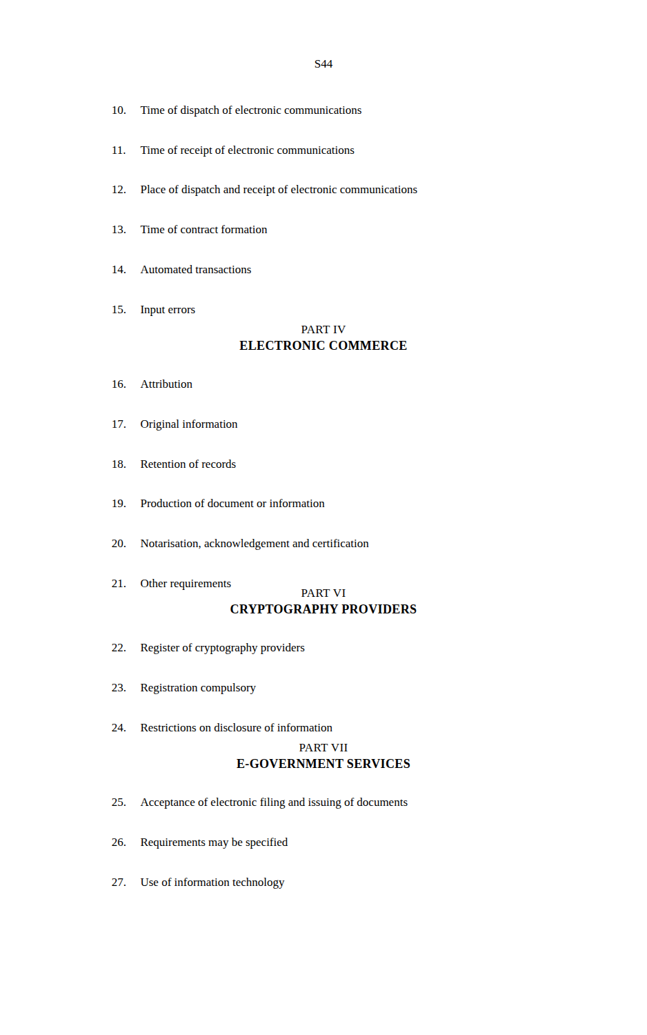S44
10. Time of dispatch of electronic communications
11. Time of receipt of electronic communications
12. Place of dispatch and receipt of electronic communications
13. Time of contract formation
14. Automated transactions
15. Input errors
PART IV ELECTRONIC COMMERCE
16. Attribution
17. Original information
18. Retention of records
19. Production of document or information
20. Notarisation, acknowledgement and certification
21. Other requirements
PART VI CRYPTOGRAPHY PROVIDERS
22. Register of cryptography providers
23. Registration compulsory
24. Restrictions on disclosure of information
PART VII E-GOVERNMENT SERVICES
25. Acceptance of electronic filing and issuing of documents
26. Requirements may be specified
27. Use of information technology